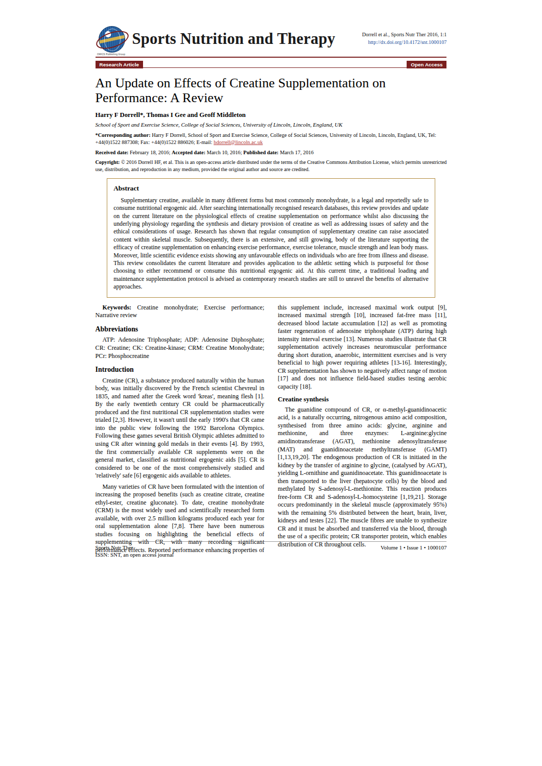OMICS Publishing Group
Sports Nutrition and Therapy
Dorrell et al., Sports Nutr Ther 2016, 1:1
http://dx.doi.org/10.4172/snt.1000107
Research Article
Open Access
An Update on Effects of Creatine Supplementation on Performance: A Review
Harry F Dorrell*, Thomas I Gee and Geoff Middleton
School of Sport and Exercise Science, College of Social Sciences, University of Lincoln, Lincoln, England, UK
*Corresponding author: Harry F Dorrell, School of Sport and Exercise Science, College of Social Sciences, University of Lincoln, Lincoln, England, UK, Tel: +44(0)1522 887308; Fax: +44(0)1522 886026; E-mail: hdorrell@lincoln.ac.uk
Received date: February 18, 2016; Accepted date: March 10, 2016; Published date: March 17, 2016
Copyright: © 2016 Dorrell HF, et al. This is an open-access article distributed under the terms of the Creative Commons Attribution License, which permits unrestricted use, distribution, and reproduction in any medium, provided the original author and source are credited.
Abstract
Supplementary creatine, available in many different forms but most commonly monohydrate, is a legal and reportedly safe to consume nutritional ergogenic aid. After searching internationally recognised research databases, this review provides and update on the current literature on the physiological effects of creatine supplementation on performance whilst also discussing the underlying physiology regarding the synthesis and dietary provision of creatine as well as addressing issues of safety and the ethical considerations of usage. Research has shown that regular consumption of supplementary creatine can raise associated content within skeletal muscle. Subsequently, there is an extensive, and still growing, body of the literature supporting the efficacy of creatine supplementation on enhancing exercise performance, exercise tolerance, muscle strength and lean body mass. Moreover, little scientific evidence exists showing any unfavourable effects on individuals who are free from illness and disease. This review consolidates the current literature and provides application to the athletic setting which is purposeful for those choosing to either recommend or consume this nutritional ergogenic aid. At this current time, a traditional loading and maintenance supplementation protocol is advised as contemporary research studies are still to unravel the benefits of alternative approaches.
Keywords: Creatine monohydrate; Exercise performance; Narrative review
Abbreviations
ATP: Adenosine Triphosphate; ADP: Adenosine Diphosphate; CR: Creatine; CK: Creatine-kinase; CRM: Creatine Monohydrate; PCr: Phosphocreatine
Introduction
Creatine (CR), a substance produced naturally within the human body, was initially discovered by the French scientist Chevreul in 1835, and named after the Greek word 'kreas', meaning flesh [1]. By the early twentieth century CR could be pharmaceutically produced and the first nutritional CR supplementation studies were trialed [2,3]. However, it wasn't until the early 1990's that CR came into the public view following the 1992 Barcelona Olympics. Following these games several British Olympic athletes admitted to using CR after winning gold medals in their events [4]. By 1993, the first commercially available CR supplements were on the general market, classified as nutritional ergogenic aids [5]. CR is considered to be one of the most comprehensively studied and 'relatively' safe [6] ergogenic aids available to athletes.
Many varieties of CR have been formulated with the intention of increasing the proposed benefits (such as creatine citrate, creatine ethyl-ester, creatine gluconate). To date, creatine monohydrate (CRM) is the most widely used and scientifically researched form available, with over 2.5 million kilograms produced each year for oral supplementation alone [7,8]. There have been numerous studies focusing on highlighting the beneficial effects of supplementing with CR, with many recording significant performance effects. Reported performance enhancing properties of this supplement include, increased maximal work output [9], increased maximal strength [10], increased fat-free mass [11], decreased blood lactate accumulation [12] as well as promoting faster regeneration of adenosine triphosphate (ATP) during high intensity interval exercise [13]. Numerous studies illustrate that CR supplementation actively increases neuromuscular performance during short duration, anaerobic, intermittent exercises and is very beneficial to high power requiring athletes [13-16]. Interestingly, CR supplementation has shown to negatively affect range of motion [17] and does not influence field-based studies testing aerobic capacity [18].
Creatine synthesis
The guanidine compound of CR, or α-methyl-guanidinoacetic acid, is a naturally occurring, nitrogenous amino acid composition, synthesised from three amino acids: glycine, arginine and methionine, and three enzymes: L-arginine:glycine amidinotransferase (AGAT), methionine adenosyltransferase (MAT) and guanidinoacetate methyltransferase (GAMT) [1,13,19,20]. The endogenous production of CR is initiated in the kidney by the transfer of arginine to glycine, (catalysed by AGAT), yielding L-ornithine and guanidinoacetate. This guanidinoacetate is then transported to the liver (hepatocyte cells) by the blood and methylated by S-adenosyl-L-methionine. This reaction produces free-form CR and S-adenosyl-L-homocysteine [1,19,21]. Storage occurs predominantly in the skeletal muscle (approximately 95%) with the remaining 5% distributed between the heart, brain, liver, kidneys and testes [22]. The muscle fibres are unable to synthesize CR and it must be absorbed and transferred via the blood, through the use of a specific protein; CR transporter protein, which enables distribution of CR throughout cells.
Sports Nutr Ther
ISSN: SNT, an open access journal
Volume 1 • Issue 1 • 1000107